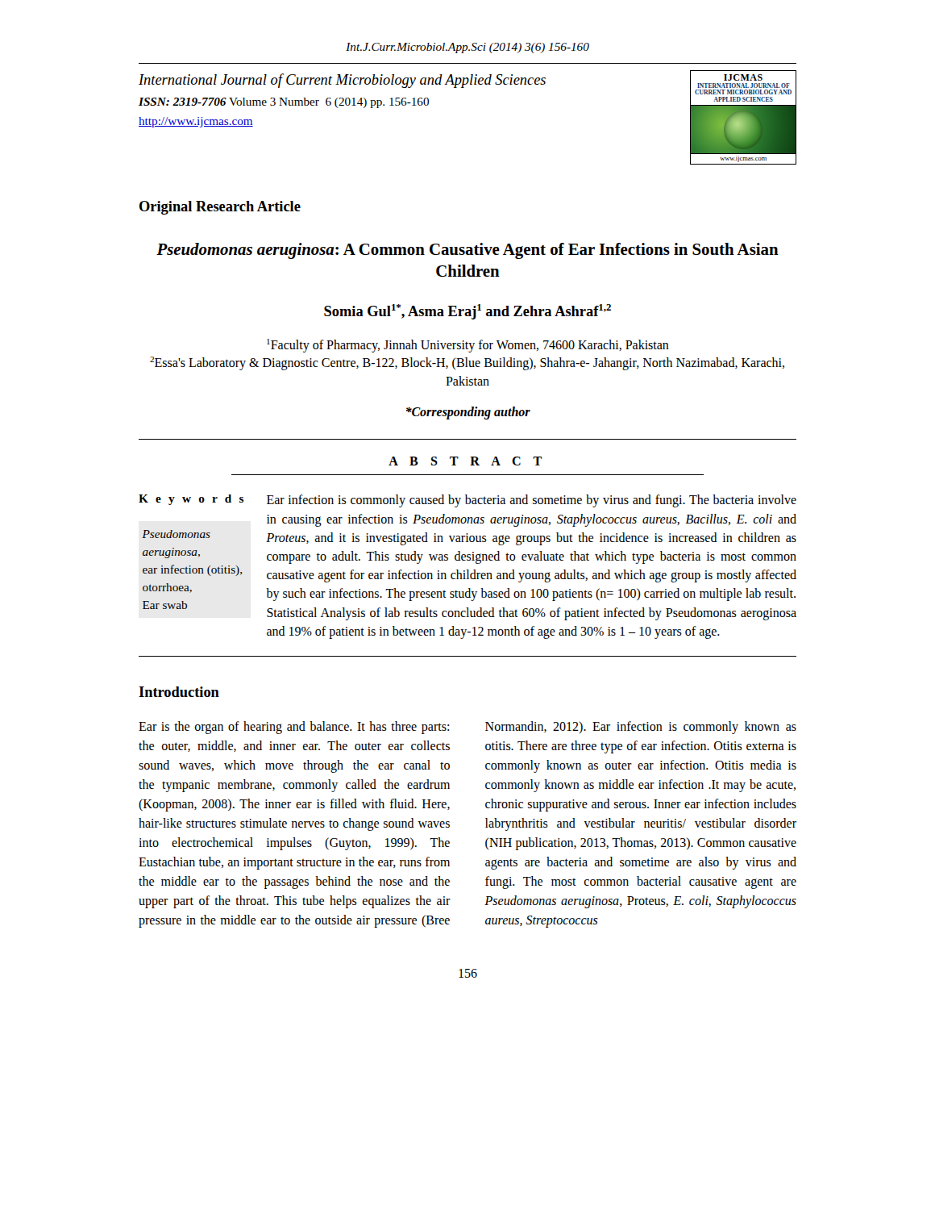Int.J.Curr.Microbiol.App.Sci (2014) 3(6) 156-160
International Journal of Current Microbiology and Applied Sciences
ISSN: 2319-7706 Volume 3 Number 6 (2014) pp. 156-160
http://www.ijcmas.com
IJCMAS INTERNATIONAL JOURNAL OF CURRENT MICROBIOLOGY AND APPLIED SCIENCES
www.ijcmas.com
Original Research Article
Pseudomonas aeruginosa: A Common Causative Agent of Ear Infections in South Asian Children
Somia Gul1*, Asma Eraj1 and Zehra Ashraf1,2
1Faculty of Pharmacy, Jinnah University for Women, 74600 Karachi, Pakistan
2Essa's Laboratory & Diagnostic Centre, B-122, Block-H, (Blue Building), Shahra-e- Jahangir, North Nazimabad, Karachi, Pakistan
*Corresponding author
A B S T R A C T
K e y w o r d s
Pseudomonas aeruginosa,
ear infection (otitis),
otorrhoea,
Ear swab
Ear infection is commonly caused by bacteria and sometime by virus and fungi. The bacteria involve in causing ear infection is Pseudomonas aeruginosa, Staphylococcus aureus, Bacillus, E. coli and Proteus, and it is investigated in various age groups but the incidence is increased in children as compare to adult. This study was designed to evaluate that which type bacteria is most common causative agent for ear infection in children and young adults, and which age group is mostly affected by such ear infections. The present study based on 100 patients (n= 100) carried on multiple lab result. Statistical Analysis of lab results concluded that 60% of patient infected by Pseudomonas aeroginosa and 19% of patient is in between 1 day-12 month of age and 30% is 1 – 10 years of age.
Introduction
Ear is the organ of hearing and balance. It has three parts: the outer, middle, and inner ear. The outer ear collects sound waves, which move through the ear canal to the tympanic membrane, commonly called the eardrum (Koopman, 2008). The inner ear is filled with fluid. Here, hair-like structures stimulate nerves to change sound waves into electrochemical impulses (Guyton, 1999). The Eustachian tube, an important structure in the ear, runs from the middle ear to the passages behind the nose and the upper part of the throat. This tube helps equalizes the air pressure in the middle ear to the outside air pressure (Bree Normandin, 2012). Ear infection is commonly known as otitis. There are three type of ear infection. Otitis externa is commonly known as outer ear infection. Otitis media is commonly known as middle ear infection .It may be acute, chronic suppurative and serous. Inner ear infection includes labrynthritis and vestibular neuritis/ vestibular disorder (NIH publication, 2013, Thomas, 2013). Common causative agents are bacteria and sometime are also by virus and fungi. The most common bacterial causative agent are Pseudomonas aeruginosa, Proteus, E. coli, Staphylococcus aureus, Streptococcus
156